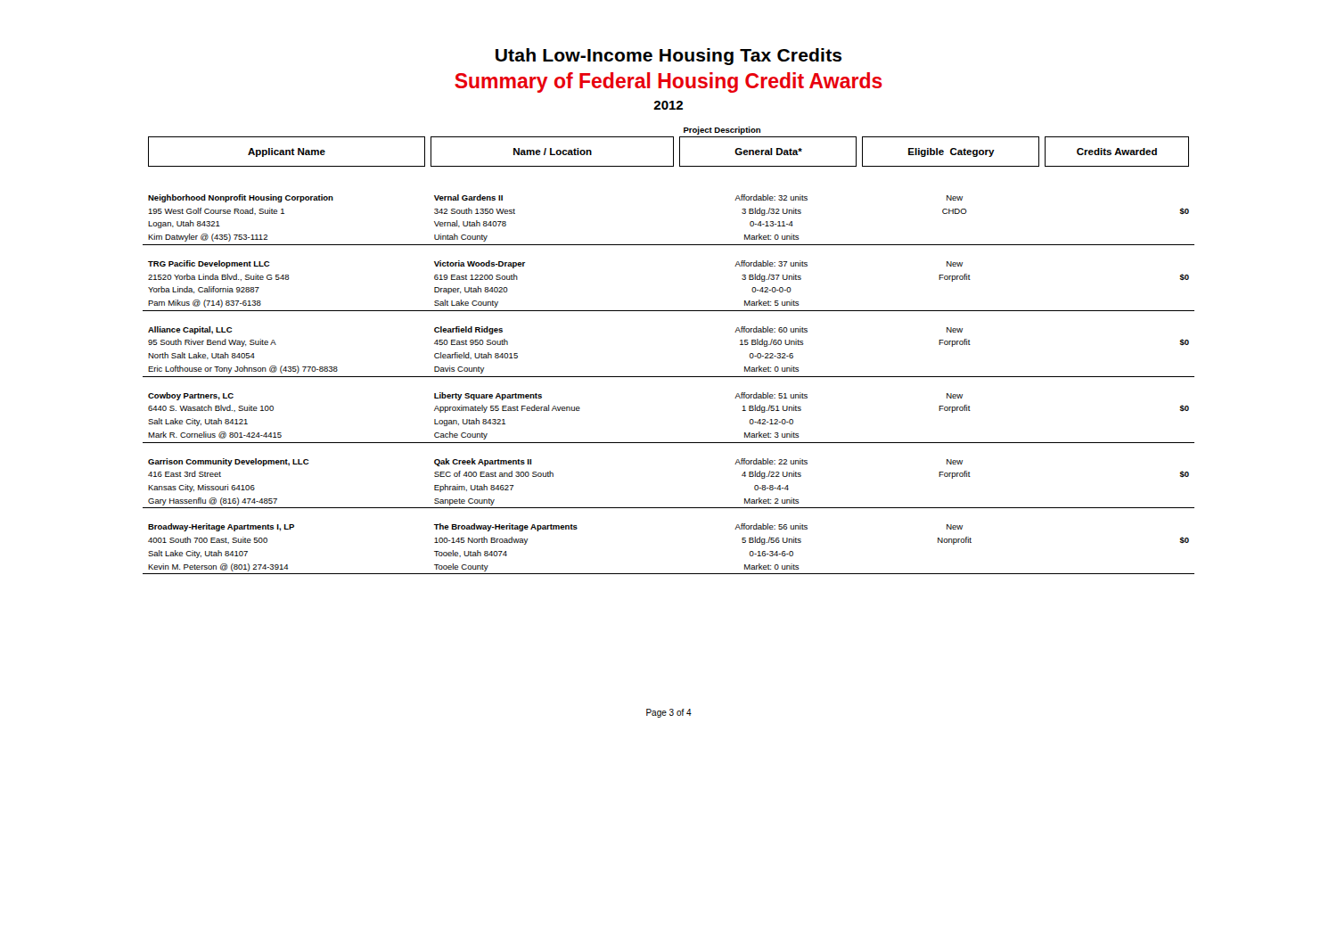Utah Low-Income Housing Tax Credits
Summary of Federal Housing Credit Awards
2012
Project Description
| Applicant Name | Name / Location | General Data* | Eligible Category | Credits Awarded |
| --- | --- | --- | --- | --- |
| Neighborhood Nonprofit Housing Corporation 195 West Golf Course Road, Suite 1 Logan, Utah 84321 Kim Datwyler @ (435) 753-1112 | Vernal Gardens II 342 South 1350 West Vernal, Utah 84078 Uintah County | Affordable: 32 units 3 Bldg./32 Units 0-4-13-11-4 Market: 0 units | New CHDO | $0 |
| TRG Pacific Development LLC 21520 Yorba Linda Blvd., Suite G 548 Yorba Linda, California 92887 Pam Mikus @ (714) 837-6138 | Victoria Woods-Draper 619 East 12200 South Draper, Utah 84020 Salt Lake County | Affordable: 37 units 3 Bldg./37 Units 0-42-0-0-0 Market: 5 units | New Forprofit | $0 |
| Alliance Capital, LLC 95 South River Bend Way, Suite A North Salt Lake, Utah 84054 Eric Lofthouse or Tony Johnson @ (435) 770-8838 | Clearfield Ridges 450 East 950 South Clearfield, Utah 84015 Davis County | Affordable: 60 units 15 Bldg./60 Units 0-0-22-32-6 Market: 0 units | New Forprofit | $0 |
| Cowboy Partners, LC 6440 S. Wasatch Blvd., Suite 100 Salt Lake City, Utah 84121 Mark R. Cornelius @ 801-424-4415 | Liberty Square Apartments Approximately 55 East Federal Avenue Logan, Utah 84321 Cache County | Affordable: 51 units 1 Bldg./51 Units 0-42-12-0-0 Market: 3 units | New Forprofit | $0 |
| Garrison Community Development, LLC 416 East 3rd Street Kansas City, Missouri 64106 Gary Hassenflu @ (816) 474-4857 | Qak Creek Apartments II SEC of 400 East and 300 South Ephraim, Utah 84627 Sanpete County | Affordable: 22 units 4 Bldg./22 Units 0-8-8-4-4 Market: 2 units | New Forprofit | $0 |
| Broadway-Heritage Apartments I, LP 4001 South 700 East, Suite 500 Salt Lake City, Utah 84107 Kevin M. Peterson @ (801) 274-3914 | The Broadway-Heritage Apartments 100-145 North Broadway Tooele, Utah 84074 Tooele County | Affordable: 56 units 5 Bldg./56 Units 0-16-34-6-0 Market: 0 units | New Nonprofit | $0 |
Page 3 of 4